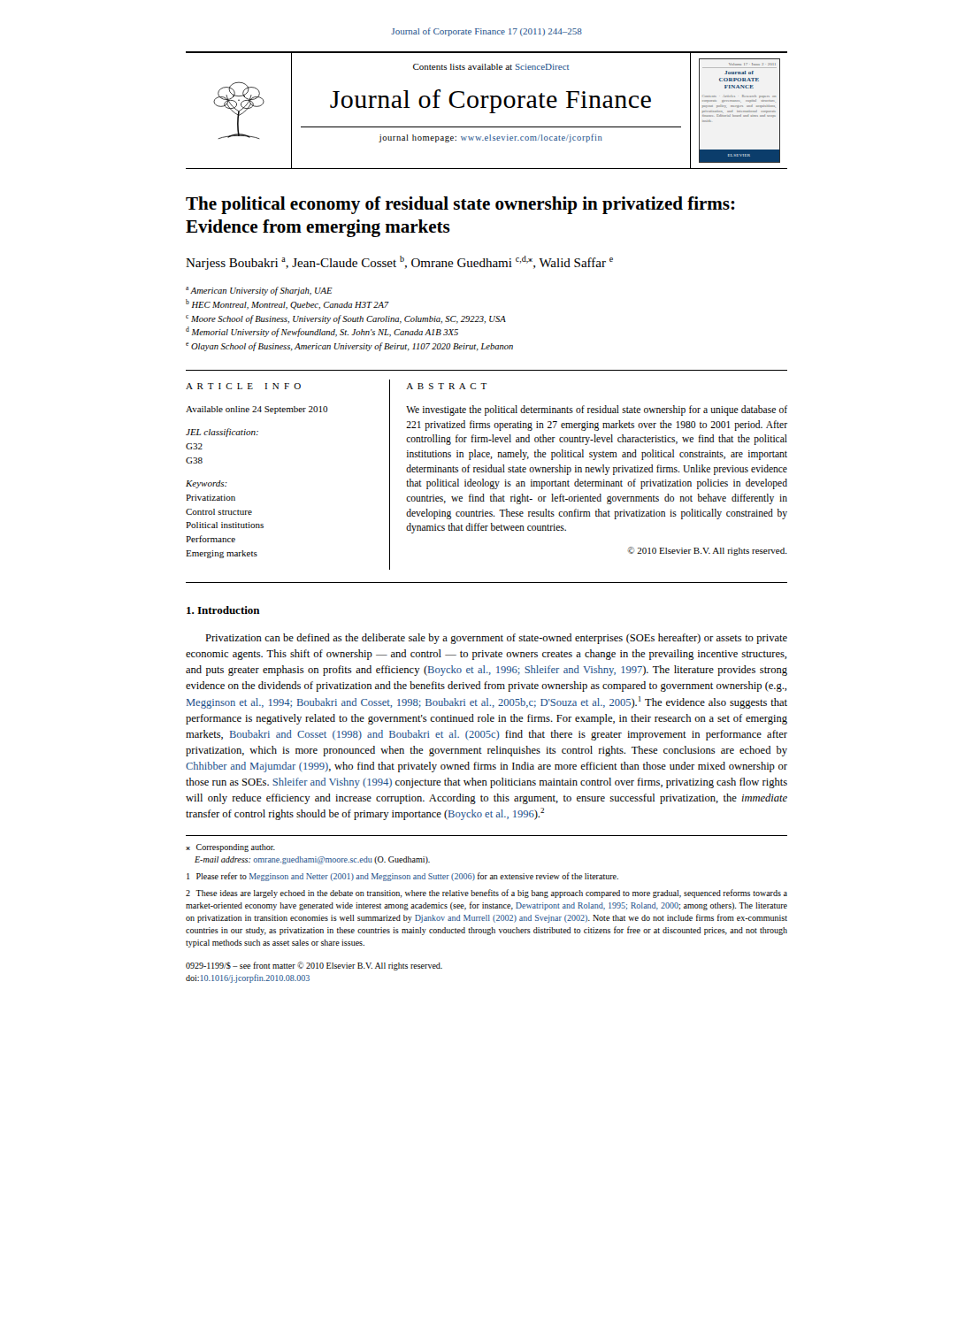Journal of Corporate Finance 17 (2011) 244–258
Contents lists available at ScienceDirect
Journal of Corporate Finance
journal homepage: www.elsevier.com/locate/jcorpfin
Volume 17 · Issue 2 · 2011
Journal of
CORPORATE
FINANCE
Contents · Articles · Research papers on corporate governance, capital structure, payout policy, mergers and acquisitions, privatization, and international corporate finance. Editorial board and aims and scope inside.
ELSEVIER
The political economy of residual state ownership in privatized firms:
Evidence from emerging markets
Narjess Boubakri a, Jean-Claude Cosset b, Omrane Guedhami c,d,⁎, Walid Saffar e
a American University of Sharjah, UAE
b HEC Montreal, Montreal, Quebec, Canada H3T 2A7
c Moore School of Business, University of South Carolina, Columbia, SC, 29223, USA
d Memorial University of Newfoundland, St. John's NL, Canada A1B 3X5
e Olayan School of Business, American University of Beirut, 1107 2020 Beirut, Lebanon
A R T I C L E I N F O
Available online 24 September 2010
JEL classification:
G32
G38
Keywords:
Privatization
Control structure
Political institutions
Performance
Emerging markets
A B S T R A C T
We investigate the political determinants of residual state ownership for a unique database of 221 privatized firms operating in 27 emerging markets over the 1980 to 2001 period. After controlling for firm-level and other country-level characteristics, we find that the political institutions in place, namely, the political system and political constraints, are important determinants of residual state ownership in newly privatized firms. Unlike previous evidence that political ideology is an important determinant of privatization policies in developed countries, we find that right- or left-oriented governments do not behave differently in developing countries. These results confirm that privatization is politically constrained by dynamics that differ between countries.
© 2010 Elsevier B.V. All rights reserved.
1. Introduction
Privatization can be defined as the deliberate sale by a government of state-owned enterprises (SOEs hereafter) or assets to private economic agents. This shift of ownership — and control — to private owners creates a change in the prevailing incentive structures, and puts greater emphasis on profits and efficiency (Boycko et al., 1996; Shleifer and Vishny, 1997). The literature provides strong evidence on the dividends of privatization and the benefits derived from private ownership as compared to government ownership (e.g., Megginson et al., 1994; Boubakri and Cosset, 1998; Boubakri et al., 2005b,c; D'Souza et al., 2005).1 The evidence also suggests that performance is negatively related to the government's continued role in the firms. For example, in their research on a set of emerging markets, Boubakri and Cosset (1998) and Boubakri et al. (2005c) find that there is greater improvement in performance after privatization, which is more pronounced when the government relinquishes its control rights. These conclusions are echoed by Chhibber and Majumdar (1999), who find that privately owned firms in India are more efficient than those under mixed ownership or those run as SOEs. Shleifer and Vishny (1994) conjecture that when politicians maintain control over firms, privatizing cash flow rights will only reduce efficiency and increase corruption. According to this argument, to ensure successful privatization, the immediate transfer of control rights should be of primary importance (Boycko et al., 1996).2
⁎ Corresponding author.
E-mail address: omrane.guedhami@moore.sc.edu (O. Guedhami).
1 Please refer to Megginson and Netter (2001) and Megginson and Sutter (2006) for an extensive review of the literature.
2 These ideas are largely echoed in the debate on transition, where the relative benefits of a big bang approach compared to more gradual, sequenced reforms towards a market-oriented economy have generated wide interest among academics (see, for instance, Dewatripont and Roland, 1995; Roland, 2000; among others). The literature on privatization in transition economies is well summarized by Djankov and Murrell (2002) and Svejnar (2002). Note that we do not include firms from ex-communist countries in our study, as privatization in these countries is mainly conducted through vouchers distributed to citizens for free or at discounted prices, and not through typical methods such as asset sales or share issues.
0929-1199/$ – see front matter © 2010 Elsevier B.V. All rights reserved.
doi:10.1016/j.jcorpfin.2010.08.003